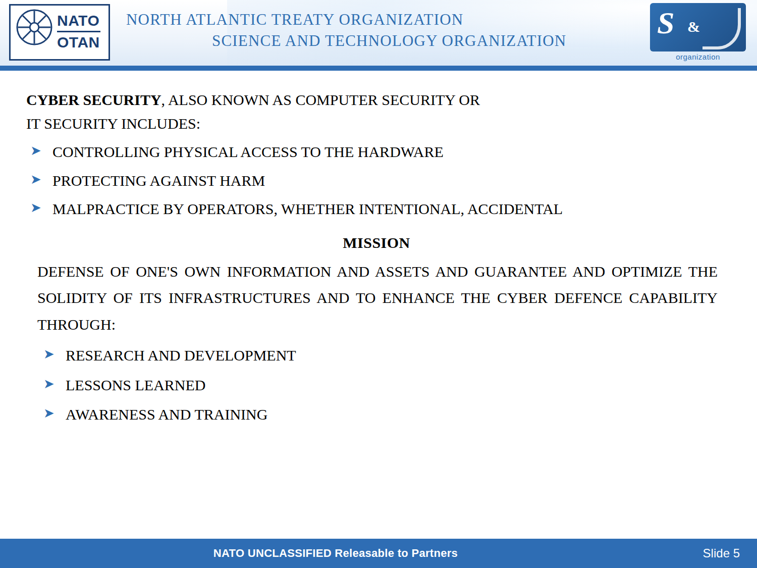NATO OTAN
NORTH ATLANTIC TREATY ORGANIZATION SCIENCE AND TECHNOLOGY ORGANIZATION
S &
organization
CYBER SECURITY, ALSO KNOWN AS COMPUTER SECURITY OR
IT SECURITY INCLUDES:
CONTROLLING PHYSICAL ACCESS TO THE HARDWARE
PROTECTING AGAINST HARM
MALPRACTICE BY OPERATORS, WHETHER INTENTIONAL, ACCIDENTAL
MISSION
DEFENSE OF ONE'S OWN INFORMATION AND ASSETS AND GUARANTEE AND OPTIMIZE THE SOLIDITY OF ITS INFRASTRUCTURES AND TO ENHANCE THE CYBER DEFENCE CAPABILITY THROUGH:
RESEARCH AND DEVELOPMENT
LESSONS LEARNED
AWARENESS AND TRAINING
NATO UNCLASSIFIED Releasable to Partners
Slide 5